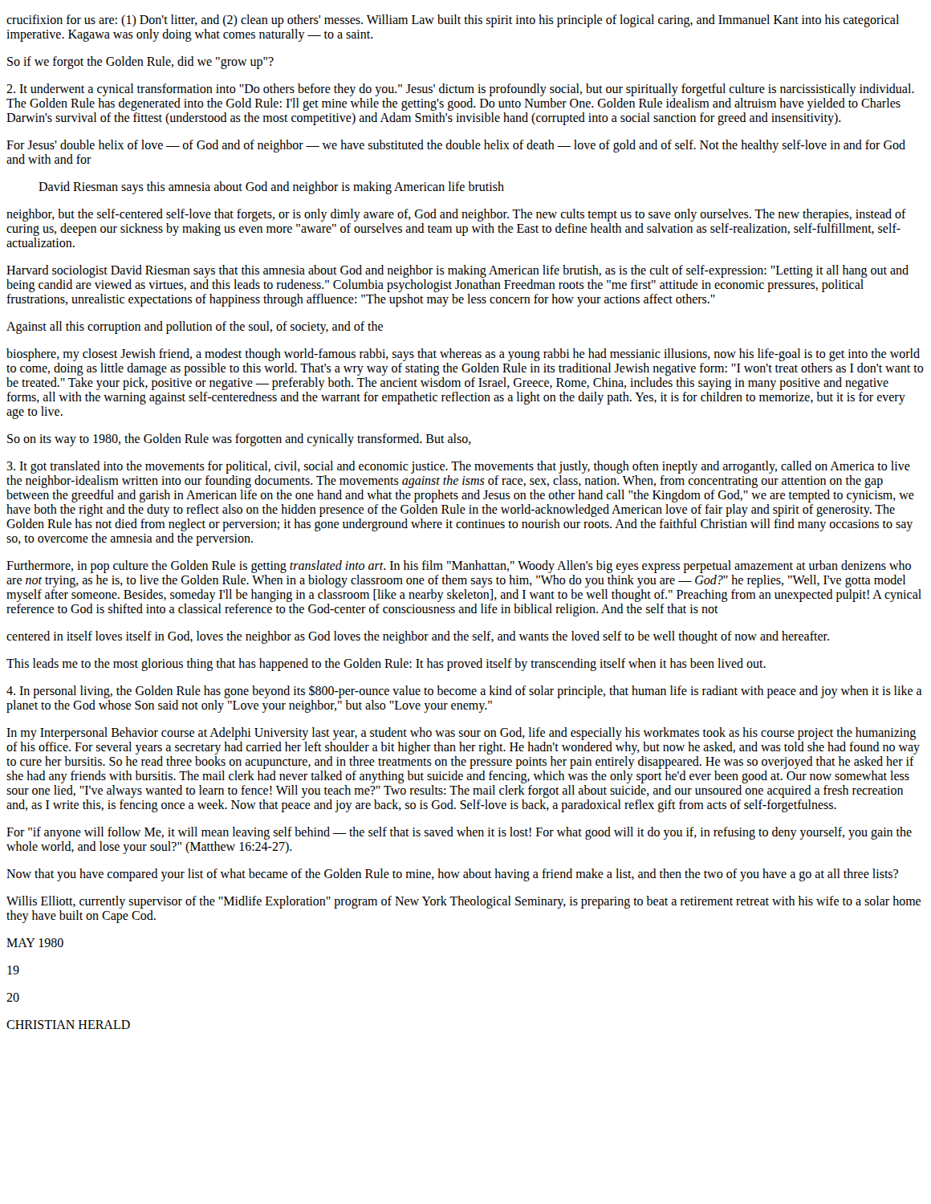crucifixion for us are: (1) Don't litter, and (2) clean up others' messes. William Law built this spirit into his principle of logical caring, and Immanuel Kant into his categorical imperative. Kagawa was only doing what comes naturally — to a saint.
So if we forgot the Golden Rule, did we "grow up"?
2. It underwent a cynical transformation into "Do others before they do you." Jesus' dictum is profoundly social, but our spiritually forgetful culture is narcissistically individual. The Golden Rule has degenerated into the Gold Rule: I'll get mine while the getting's good. Do unto Number One. Golden Rule idealism and altruism have yielded to Charles Darwin's survival of the fittest (understood as the most competitive) and Adam Smith's invisible hand (corrupted into a social sanction for greed and insensitivity).
For Jesus' double helix of love — of God and of neighbor — we have substituted the double helix of death — love of gold and of self. Not the healthy self-love in and for God and with and for
David Riesman says this amnesia about God and neighbor is making American life brutish
neighbor, but the self-centered self-love that forgets, or is only dimly aware of, God and neighbor. The new cults tempt us to save only ourselves. The new therapies, instead of curing us, deepen our sickness by making us even more "aware" of ourselves and team up with the East to define health and salvation as self-realization, self-fulfillment, self-actualization.
Harvard sociologist David Riesman says that this amnesia about God and neighbor is making American life brutish, as is the cult of self-expression: "Letting it all hang out and being candid are viewed as virtues, and this leads to rudeness." Columbia psychologist Jonathan Freedman roots the "me first" attitude in economic pressures, political frustrations, unrealistic expectations of happiness through affluence: "The upshot may be less concern for how your actions affect others."
Against all this corruption and pollution of the soul, of society, and of the
biosphere, my closest Jewish friend, a modest though world-famous rabbi, says that whereas as a young rabbi he had messianic illusions, now his life-goal is to get into the world to come, doing as little damage as possible to this world. That's a wry way of stating the Golden Rule in its traditional Jewish negative form: "I won't treat others as I don't want to be treated." Take your pick, positive or negative — preferably both. The ancient wisdom of Israel, Greece, Rome, China, includes this saying in many positive and negative forms, all with the warning against self-centeredness and the warrant for empathetic reflection as a light on the daily path. Yes, it is for children to memorize, but it is for every age to live.
So on its way to 1980, the Golden Rule was forgotten and cynically transformed. But also,
3. It got translated into the movements for political, civil, social and economic justice. The movements that justly, though often ineptly and arrogantly, called on America to live the neighbor-idealism written into our founding documents. The movements against the isms of race, sex, class, nation. When, from concentrating our attention on the gap between the greedful and garish in American life on the one hand and what the prophets and Jesus on the other hand call "the Kingdom of God," we are tempted to cynicism, we have both the right and the duty to reflect also on the hidden presence of the Golden Rule in the world-acknowledged American love of fair play and spirit of generosity. The Golden Rule has not died from neglect or perversion; it has gone underground where it continues to nourish our roots. And the faithful Christian will find many occasions to say so, to overcome the amnesia and the perversion.
Furthermore, in pop culture the Golden Rule is getting translated into art. In his film "Manhattan," Woody Allen's big eyes express perpetual amazement at urban denizens who are not trying, as he is, to live the Golden Rule. When in a biology classroom one of them says to him, "Who do you think you are — God?" he replies, "Well, I've gotta model myself after someone. Besides, someday I'll be hanging in a classroom [like a nearby skeleton], and I want to be well thought of." Preaching from an unexpected pulpit! A cynical reference to God is shifted into a classical reference to the God-center of consciousness and life in biblical religion. And the self that is not
centered in itself loves itself in God, loves the neighbor as God loves the neighbor and the self, and wants the loved self to be well thought of now and hereafter.
This leads me to the most glorious thing that has happened to the Golden Rule: It has proved itself by transcending itself when it has been lived out.
4. In personal living, the Golden Rule has gone beyond its $800-per-ounce value to become a kind of solar principle, that human life is radiant with peace and joy when it is like a planet to the God whose Son said not only "Love your neighbor," but also "Love your enemy."
In my Interpersonal Behavior course at Adelphi University last year, a student who was sour on God, life and especially his workmates took as his course project the humanizing of his office. For several years a secretary had carried her left shoulder a bit higher than her right. He hadn't wondered why, but now he asked, and was told she had found no way to cure her bursitis. So he read three books on acupuncture, and in three treatments on the pressure points her pain entirely disappeared. He was so overjoyed that he asked her if she had any friends with bursitis. The mail clerk had never talked of anything but suicide and fencing, which was the only sport he'd ever been good at. Our now somewhat less sour one lied, "I've always wanted to learn to fence! Will you teach me?" Two results: The mail clerk forgot all about suicide, and our unsoured one acquired a fresh recreation and, as I write this, is fencing once a week. Now that peace and joy are back, so is God. Self-love is back, a paradoxical reflex gift from acts of self-forgetfulness.
For "if anyone will follow Me, it will mean leaving self behind — the self that is saved when it is lost! For what good will it do you if, in refusing to deny yourself, you gain the whole world, and lose your soul?" (Matthew 16:24-27).
Now that you have compared your list of what became of the Golden Rule to mine, how about having a friend make a list, and then the two of you have a go at all three lists?
Willis Elliott, currently supervisor of the "Midlife Exploration" program of New York Theological Seminary, is preparing to beat a retirement retreat with his wife to a solar home they have built on Cape Cod.
MAY 1980
19
20
CHRISTIAN HERALD